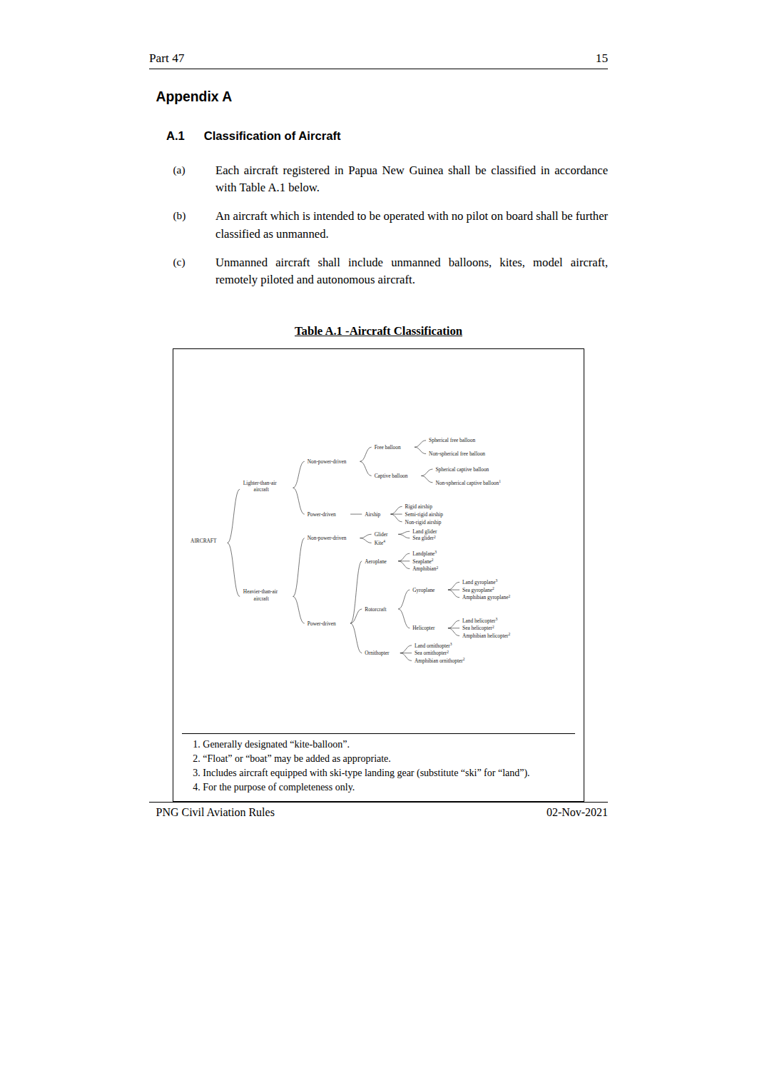Part 47
15
Appendix A
A.1 Classification of Aircraft
(a) Each aircraft registered in Papua New Guinea shall be classified in accordance with Table A.1 below.
(b) An aircraft which is intended to be operated with no pilot on board shall be further classified as unmanned.
(c) Unmanned aircraft shall include unmanned balloons, kites, model aircraft, remotely piloted and autonomous aircraft.
Table A.1 -Aircraft Classification
AIRCRAFT Lighter-than-air aircraft Non-power-driven Free balloon Spherical free balloon Non-spherical free balloon Captive balloon Spherical captive balloon Non-spherical captive balloon1 Power-driven Airship Rigid airship Semi-rigid airship Non-rigid airship Heavier-than-air aircraft Non-power-driven Glider Kite4 Land glider Sea glider2 Power-driven Aeroplane Landplane3 Seaplane2 Amphibian2 Rotorcraft Gyroplane Land gyroplane3 Sea gyroplane2 Amphibian gyroplane2 Helicopter Land helicopter3 Sea helicopter2 Amphibian helicopter2 Ornithopter Land ornithopter3 Sea ornithopter2 Amphibian ornithopter2
Generally designated “kite-balloon”.
“Float” or “boat” may be added as appropriate.
Includes aircraft equipped with ski-type landing gear (substitute “ski” for “land”).
For the purpose of completeness only.
PNG Civil Aviation Rules
02-Nov-2021